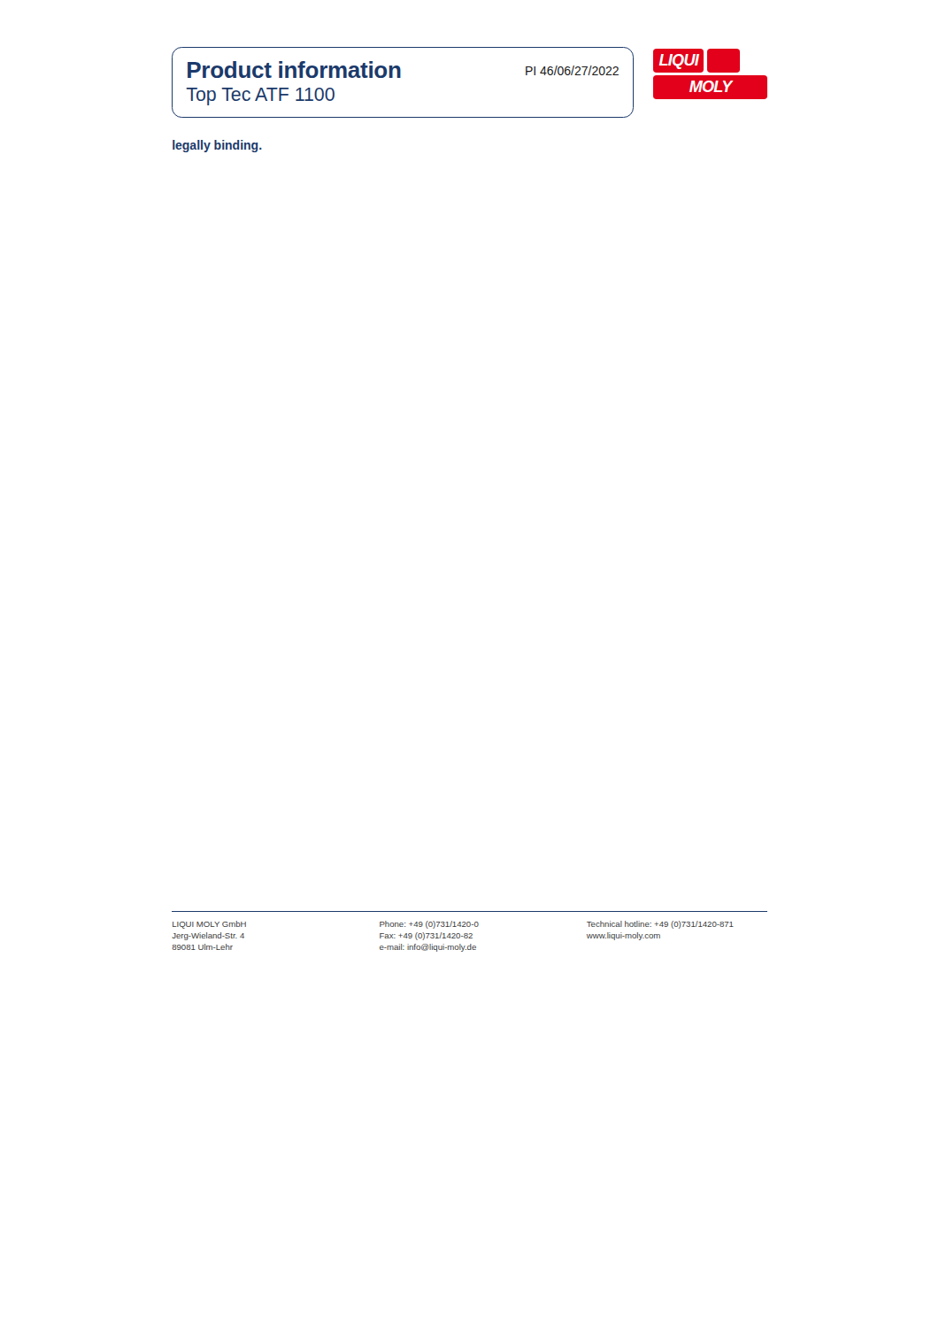Product information
Top Tec ATF 1100
PI 46/06/27/2022
LIQUI
MOLY
legally binding.
LIQUI MOLY GmbH
Jerg-Wieland-Str. 4
89081 Ulm-Lehr
Phone: +49 (0)731/1420-0
Fax: +49 (0)731/1420-82
e-mail: info@liqui-moly.de
Technical hotline: +49 (0)731/1420-871
www.liqui-moly.com